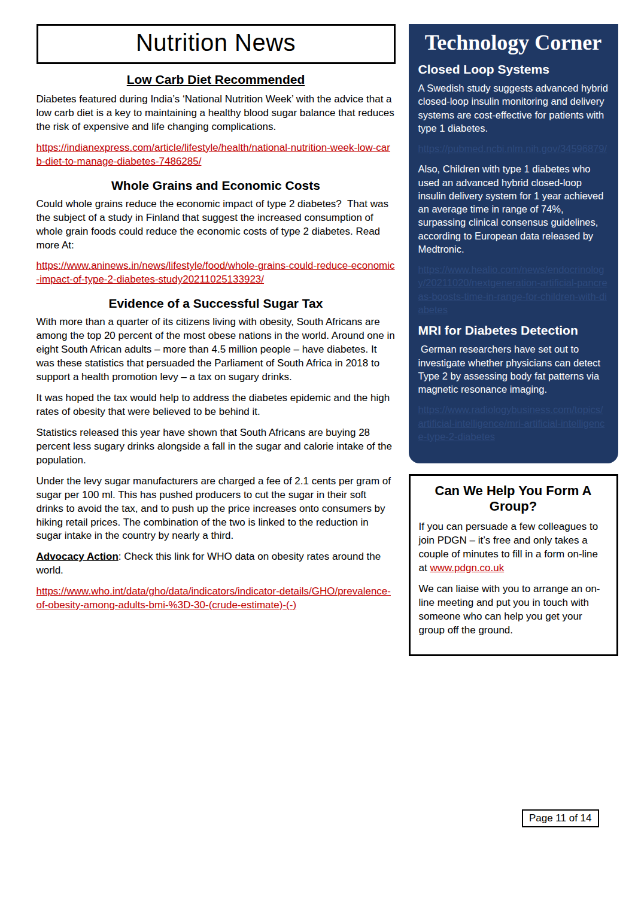Nutrition News
Low Carb Diet Recommended
Diabetes featured during India’s ‘National Nutrition Week’ with the advice that a low carb diet is a key to maintaining a healthy blood sugar balance that reduces the risk of expensive and life changing complications.
https://indianexpress.com/article/lifestyle/health/national-nutrition-week-low-carb-diet-to-manage-diabetes-7486285/
Whole Grains and Economic Costs
Could whole grains reduce the economic impact of type 2 diabetes? That was the subject of a study in Finland that suggest the increased consumption of whole grain foods could reduce the economic costs of type 2 diabetes. Read more At:
https://www.aninews.in/news/lifestyle/food/whole-grains-could-reduce-economic-impact-of-type-2-diabetes-study20211025133923/
Evidence of a Successful Sugar Tax
With more than a quarter of its citizens living with obesity, South Africans are among the top 20 percent of the most obese nations in the world. Around one in eight South African adults – more than 4.5 million people – have diabetes. It was these statistics that persuaded the Parliament of South Africa in 2018 to support a health promotion levy – a tax on sugary drinks.
It was hoped the tax would help to address the diabetes epidemic and the high rates of obesity that were believed to be behind it.
Statistics released this year have shown that South Africans are buying 28 percent less sugary drinks alongside a fall in the sugar and calorie intake of the population.
Under the levy sugar manufacturers are charged a fee of 2.1 cents per gram of sugar per 100 ml. This has pushed producers to cut the sugar in their soft drinks to avoid the tax, and to push up the price increases onto consumers by hiking retail prices. The combination of the two is linked to the reduction in sugar intake in the country by nearly a third.
Advocacy Action: Check this link for WHO data on obesity rates around the world.
https://www.who.int/data/gho/data/indicators/indicator-details/GHO/prevalence-of-obesity-among-adults-bmi-%3D-30-(crude-estimate)-(-)
Technology Corner
Closed Loop Systems
A Swedish study suggests advanced hybrid closed-loop insulin monitoring and delivery systems are cost-effective for patients with type 1 diabetes.
https://pubmed.ncbi.nlm.nih.gov/34596879/
Also, Children with type 1 diabetes who used an advanced hybrid closed-loop insulin delivery system for 1 year achieved an average time in range of 74%, surpassing clinical consensus guidelines, according to European data released by Medtronic.
https://www.healio.com/news/endocrinology/20211020/nextgeneration-artificial-pancreas-boosts-time-in-range-for-children-with-diabetes
MRI for Diabetes Detection
German researchers have set out to investigate whether physicians can detect Type 2 by assessing body fat patterns via magnetic resonance imaging.
https://www.radiologybusiness.com/topics/artificial-intelligence/mri-artificial-intelligence-type-2-diabetes
Can We Help You Form A Group?
If you can persuade a few colleagues to join PDGN – it’s free and only takes a couple of minutes to fill in a form on-line at www.pdgn.co.uk
We can liaise with you to arrange an on-line meeting and put you in touch with someone who can help you get your group off the ground.
Page 11 of 14